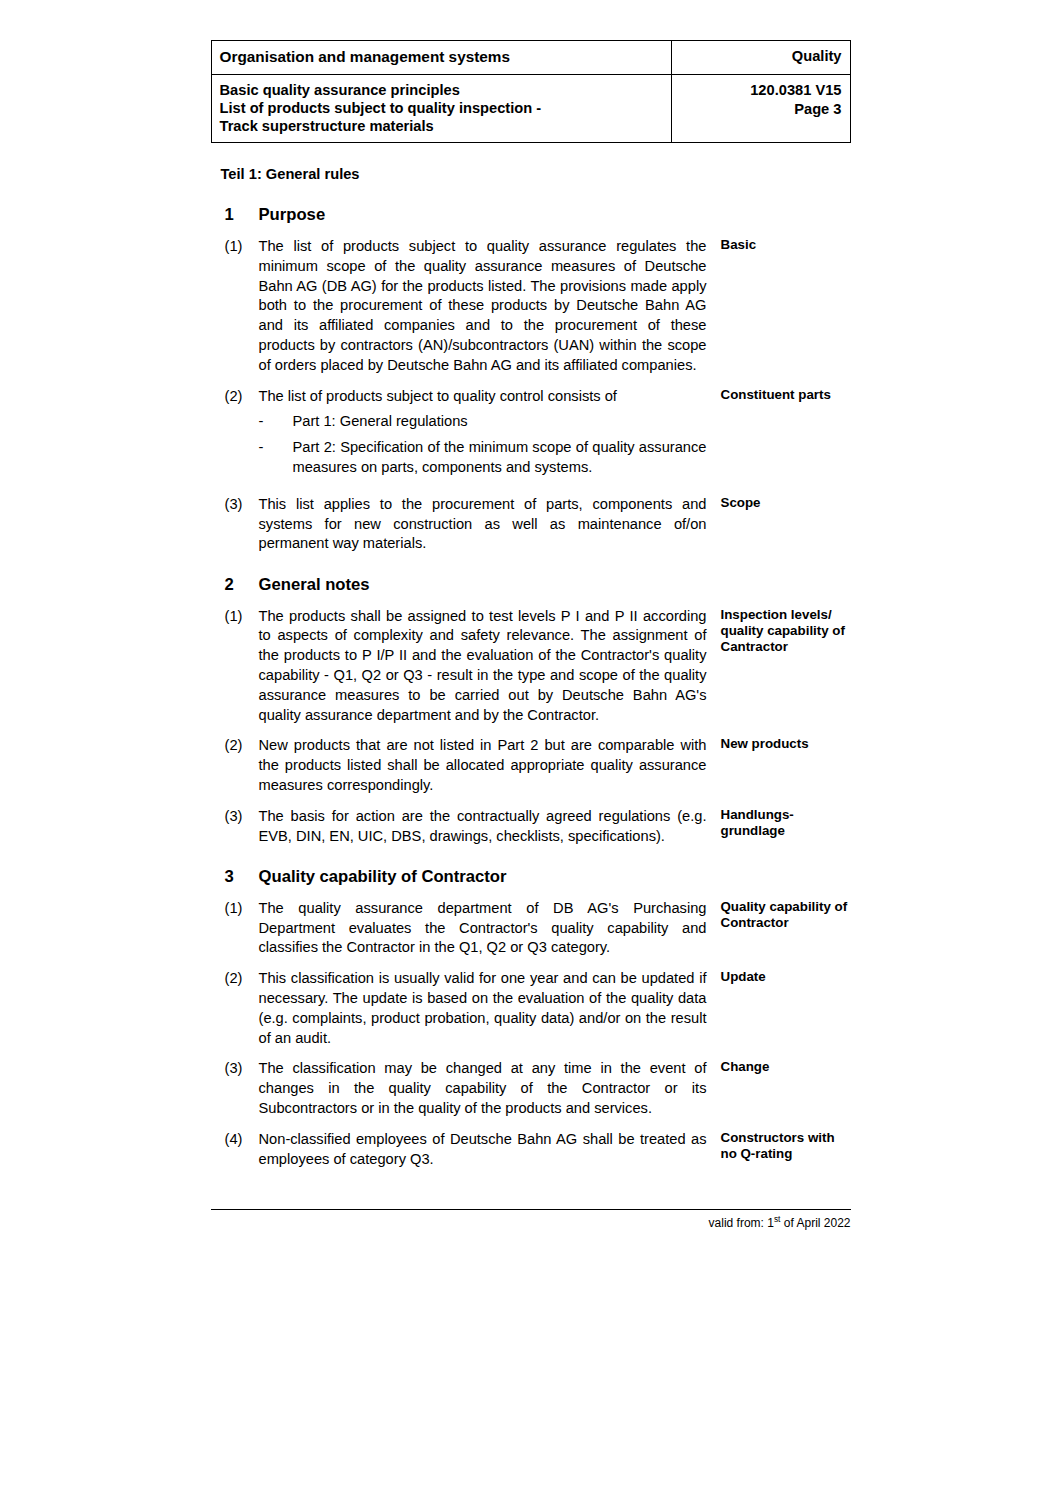| Organisation and management systems | Quality |
| Basic quality assurance principles List of products subject to quality inspection - Track superstructure materials | 120.0381 V15 Page 3 |
Teil 1: General rules
1
Purpose
(1)
The list of products subject to quality assurance regulates the minimum scope of the quality assurance measures of Deutsche Bahn AG (DB AG) for the products listed. The provisions made apply both to the procurement of these products by Deutsche Bahn AG and its affiliated companies and to the procurement of these products by contractors (AN)/subcontractors (UAN) within the scope of orders placed by Deutsche Bahn AG and its affiliated companies.
Basic
(2)
The list of products subject to quality control consists of
-Part 1: General regulations
-Part 2: Specification of the minimum scope of quality assurance measures on parts, components and systems.
Constituent parts
(3)
This list applies to the procurement of parts, components and systems for new construction as well as maintenance of/on permanent way materials.
Scope
2
General notes
(1)
The products shall be assigned to test levels P I and P II according to aspects of complexity and safety relevance. The assignment of the products to P I/P II and the evaluation of the Contractor's quality capability - Q1, Q2 or Q3 - result in the type and scope of the quality assurance measures to be carried out by Deutsche Bahn AG's quality assurance department and by the Contractor.
Inspection levels/ quality capability of Cantractor
(2)
New products that are not listed in Part 2 but are comparable with the products listed shall be allocated appropriate quality assurance measures correspondingly.
New products
(3)
The basis for action are the contractually agreed regulations (e.g. EVB, DIN, EN, UIC, DBS, drawings, checklists, specifications).
Handlungs-
grundlage
3
Quality capability of Contractor
(1)
The quality assurance department of DB AG's Purchasing Department evaluates the Contractor's quality capability and classifies the Contractor in the Q1, Q2 or Q3 category.
Quality capability of Contractor
(2)
This classification is usually valid for one year and can be updated if necessary. The update is based on the evaluation of the quality data (e.g. complaints, product probation, quality data) and/or on the result of an audit.
Update
(3)
The classification may be changed at any time in the event of changes in the quality capability of the Contractor or its Subcontractors or in the quality of the products and services.
Change
(4)
Non-classified employees of Deutsche Bahn AG shall be treated as employees of category Q3.
Constructors with no Q-rating
valid from: 1st of April 2022